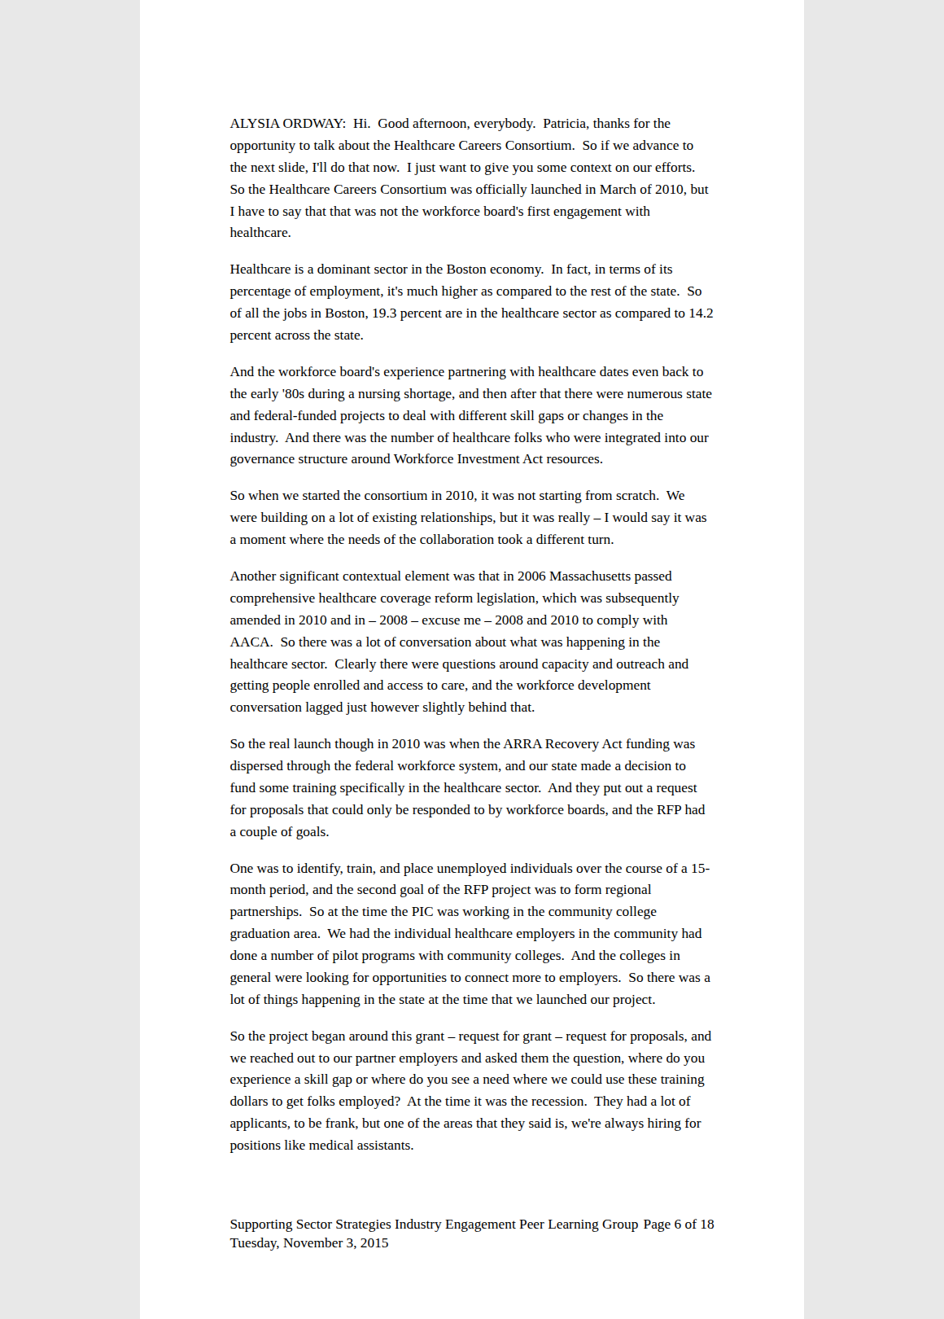ALYSIA ORDWAY: Hi. Good afternoon, everybody. Patricia, thanks for the opportunity to talk about the Healthcare Careers Consortium. So if we advance to the next slide, I'll do that now. I just want to give you some context on our efforts. So the Healthcare Careers Consortium was officially launched in March of 2010, but I have to say that that was not the workforce board's first engagement with healthcare.
Healthcare is a dominant sector in the Boston economy. In fact, in terms of its percentage of employment, it's much higher as compared to the rest of the state. So of all the jobs in Boston, 19.3 percent are in the healthcare sector as compared to 14.2 percent across the state.
And the workforce board's experience partnering with healthcare dates even back to the early '80s during a nursing shortage, and then after that there were numerous state and federal-funded projects to deal with different skill gaps or changes in the industry. And there was the number of healthcare folks who were integrated into our governance structure around Workforce Investment Act resources.
So when we started the consortium in 2010, it was not starting from scratch. We were building on a lot of existing relationships, but it was really – I would say it was a moment where the needs of the collaboration took a different turn.
Another significant contextual element was that in 2006 Massachusetts passed comprehensive healthcare coverage reform legislation, which was subsequently amended in 2010 and in – 2008 – excuse me – 2008 and 2010 to comply with AACA. So there was a lot of conversation about what was happening in the healthcare sector. Clearly there were questions around capacity and outreach and getting people enrolled and access to care, and the workforce development conversation lagged just however slightly behind that.
So the real launch though in 2010 was when the ARRA Recovery Act funding was dispersed through the federal workforce system, and our state made a decision to fund some training specifically in the healthcare sector. And they put out a request for proposals that could only be responded to by workforce boards, and the RFP had a couple of goals.
One was to identify, train, and place unemployed individuals over the course of a 15-month period, and the second goal of the RFP project was to form regional partnerships. So at the time the PIC was working in the community college graduation area. We had the individual healthcare employers in the community had done a number of pilot programs with community colleges. And the colleges in general were looking for opportunities to connect more to employers. So there was a lot of things happening in the state at the time that we launched our project.
So the project began around this grant – request for grant – request for proposals, and we reached out to our partner employers and asked them the question, where do you experience a skill gap or where do you see a need where we could use these training dollars to get folks employed? At the time it was the recession. They had a lot of applicants, to be frank, but one of the areas that they said is, we're always hiring for positions like medical assistants.
Supporting Sector Strategies Industry Engagement Peer Learning Group
Tuesday, November 3, 2015
Page 6 of 18